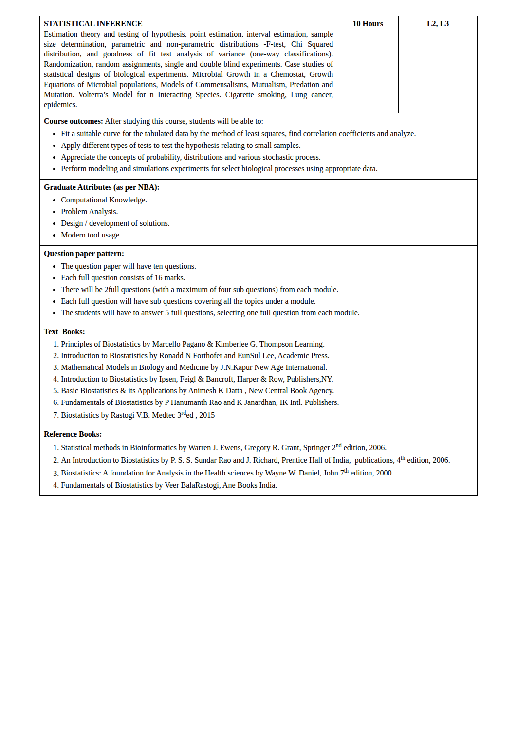| STATISTICAL INFERENCE Estimation theory and testing of hypothesis, point estimation, interval estimation, sample size determination, parametric and non-parametric distributions -F-test, Chi Squared distribution, and goodness of fit test analysis of variance (one-way classifications). Randomization, random assignments, single and double blind experiments. Case studies of statistical designs of biological experiments. Microbial Growth in a Chemostat, Growth Equations of Microbial populations, Models of Commensalisms, Mutualism, Predation and Mutation. Volterra’s Model for n Interacting Species. Cigarette smoking, Lung cancer, epidemics. | 10 Hours | L2, L3 |
| Course outcomes: After studying this course, students will be able to: Fit a suitable curve for the tabulated data by the method of least squares, find correlation coefficients and analyze. Apply different types of tests to test the hypothesis relating to small samples. Appreciate the concepts of probability, distributions and various stochastic process. Perform modeling and simulations experiments for select biological processes using appropriate data. |
| Graduate Attributes (as per NBA): Computational Knowledge. Problem Analysis. Design / development of solutions. Modern tool usage. |
| Question paper pattern: The question paper will have ten questions. Each full question consists of 16 marks. There will be 2full questions (with a maximum of four sub questions) from each module. Each full question will have sub questions covering all the topics under a module. The students will have to answer 5 full questions, selecting one full question from each module. |
| Text Books: Principles of Biostatistics by Marcello Pagano & Kimberlee G, Thompson Learning. Introduction to Biostatistics by Ronadd N Forthofer and EunSul Lee, Academic Press. Mathematical Models in Biology and Medicine by J.N.Kapur New Age International. Introduction to Biostatistics by Ipsen, Feigl & Bancroft, Harper & Row, Publishers,NY. Basic Biostatistics & its Applications by Animesh K Datta , New Central Book Agency. Fundamentals of Biostatistics by P Hanumanth Rao and K Janardhan, IK Intl. Publishers. Biostatistics by Rastogi V.B. Medtec 3 rd ed , 2015 |
| Reference Books: Statistical methods in Bioinformatics by Warren J. Ewens, Gregory R. Grant, Springer 2 nd edition, 2006. An Introduction to Biostatistics by P. S. S. Sundar Rao and J. Richard, Prentice Hall of India, publications, 4 th edition, 2006. Biostatistics: A foundation for Analysis in the Health sciences by Wayne W. Daniel, John 7 th edition, 2000. Fundamentals of Biostatistics by Veer BalaRastogi, Ane Books India. |